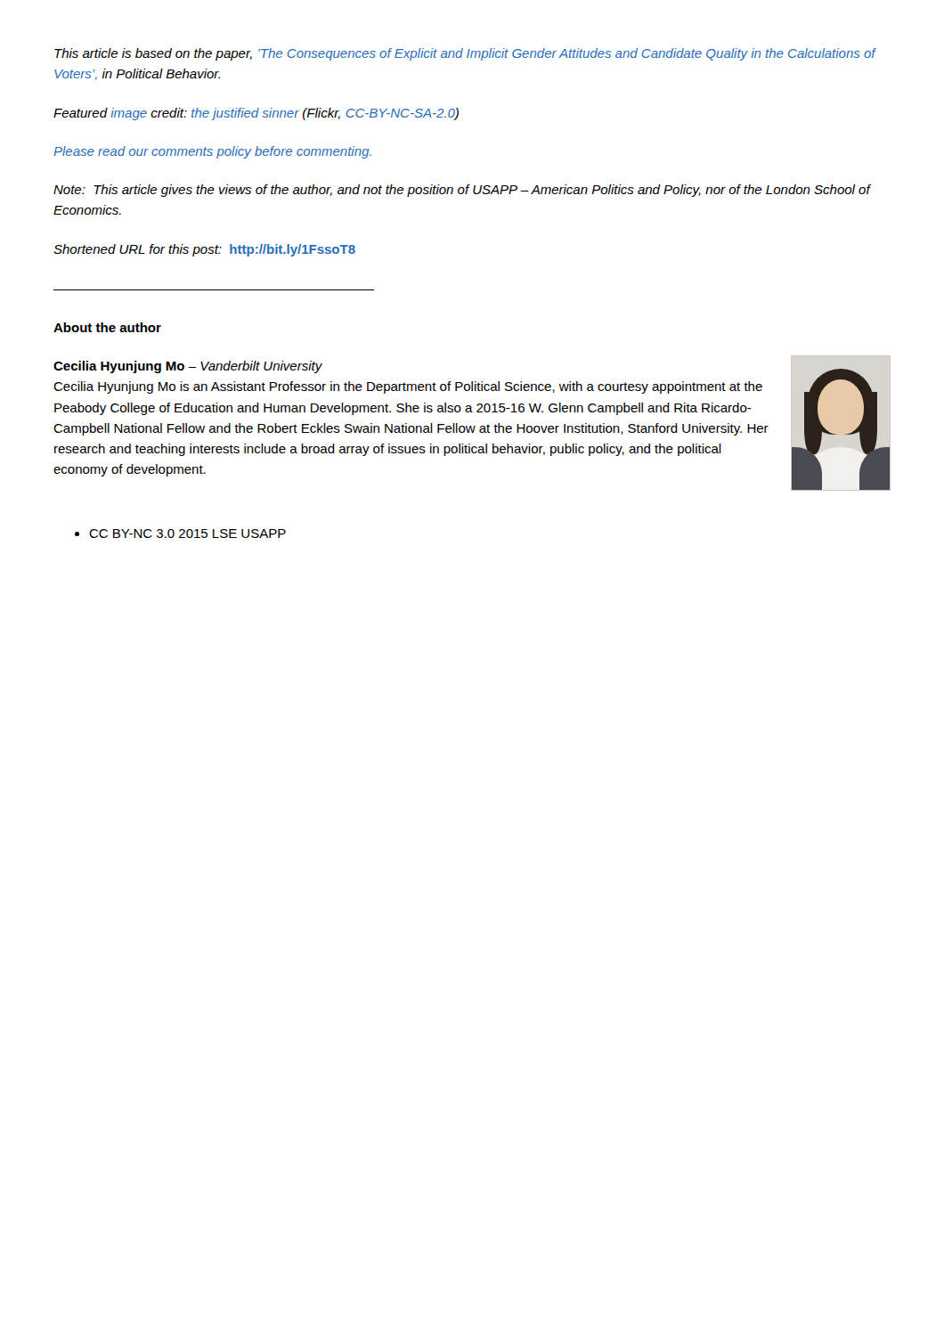This article is based on the paper, ’The Consequences of Explicit and Implicit Gender Attitudes and Candidate Quality in the Calculations of Voters’, in Political Behavior.
Featured image credit: the justified sinner (Flickr, CC-BY-NC-SA-2.0)
Please read our comments policy before commenting.
Note: This article gives the views of the author, and not the position of USAPP – American Politics and Policy, nor of the London School of Economics.
Shortened URL for this post: http://bit.ly/1FssoT8
About the author
Cecilia Hyunjung Mo – Vanderbilt University
Cecilia Hyunjung Mo is an Assistant Professor in the Department of Political Science, with a courtesy appointment at the Peabody College of Education and Human Development. She is also a 2015-16 W. Glenn Campbell and Rita Ricardo-Campbell National Fellow and the Robert Eckles Swain National Fellow at the Hoover Institution, Stanford University. Her research and teaching interests include a broad array of issues in political behavior, public policy, and the political economy of development.
CC BY-NC 3.0 2015 LSE USAPP